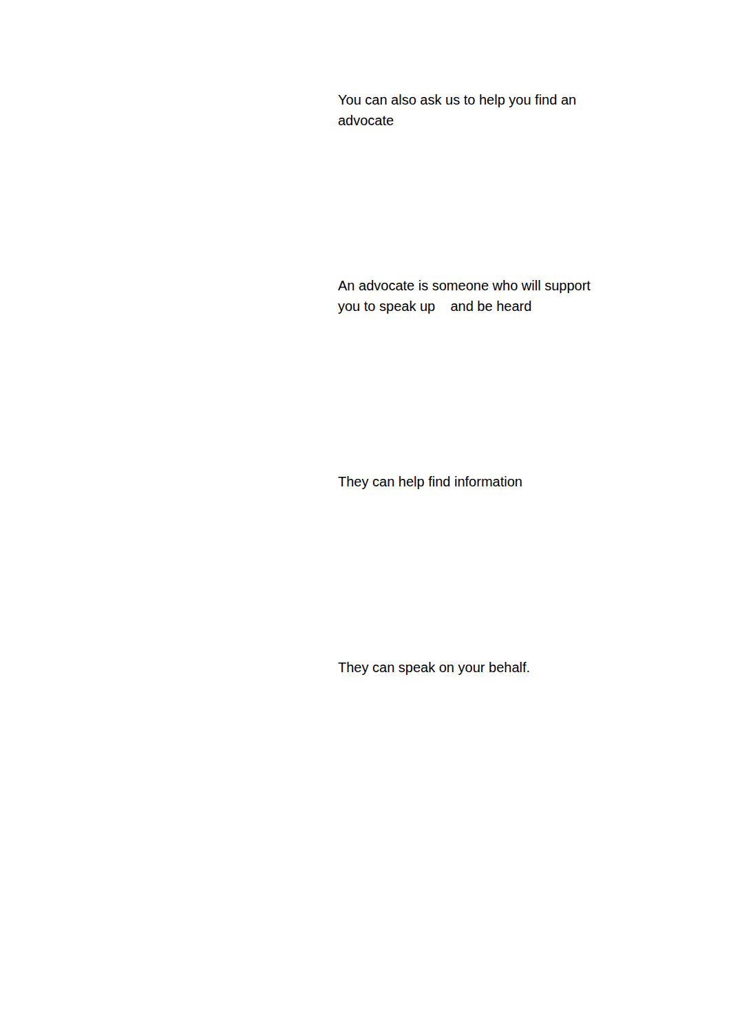You can also ask us to help you find an advocate
An advocate is someone who will support you to speak up and be heard
They can help find information
They can speak on your behalf.